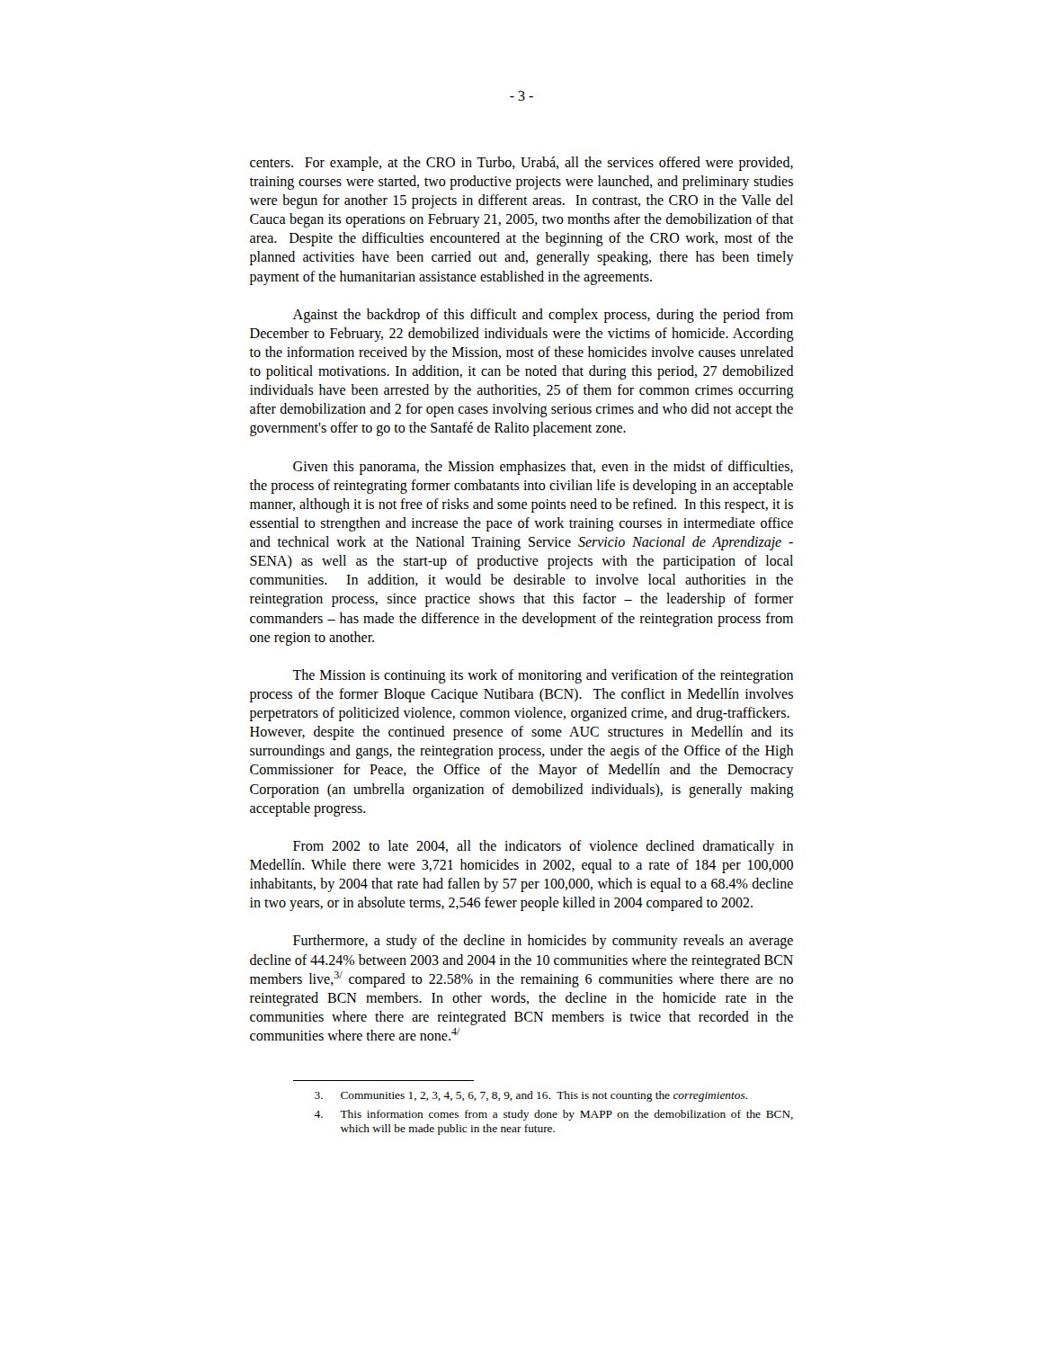- 3 -
centers. For example, at the CRO in Turbo, Urabá, all the services offered were provided, training courses were started, two productive projects were launched, and preliminary studies were begun for another 15 projects in different areas. In contrast, the CRO in the Valle del Cauca began its operations on February 21, 2005, two months after the demobilization of that area. Despite the difficulties encountered at the beginning of the CRO work, most of the planned activities have been carried out and, generally speaking, there has been timely payment of the humanitarian assistance established in the agreements.
Against the backdrop of this difficult and complex process, during the period from December to February, 22 demobilized individuals were the victims of homicide. According to the information received by the Mission, most of these homicides involve causes unrelated to political motivations. In addition, it can be noted that during this period, 27 demobilized individuals have been arrested by the authorities, 25 of them for common crimes occurring after demobilization and 2 for open cases involving serious crimes and who did not accept the government's offer to go to the Santafé de Ralito placement zone.
Given this panorama, the Mission emphasizes that, even in the midst of difficulties, the process of reintegrating former combatants into civilian life is developing in an acceptable manner, although it is not free of risks and some points need to be refined. In this respect, it is essential to strengthen and increase the pace of work training courses in intermediate office and technical work at the National Training Service Servicio Nacional de Aprendizaje - SENA) as well as the start-up of productive projects with the participation of local communities. In addition, it would be desirable to involve local authorities in the reintegration process, since practice shows that this factor – the leadership of former commanders – has made the difference in the development of the reintegration process from one region to another.
The Mission is continuing its work of monitoring and verification of the reintegration process of the former Bloque Cacique Nutibara (BCN). The conflict in Medellín involves perpetrators of politicized violence, common violence, organized crime, and drug-traffickers. However, despite the continued presence of some AUC structures in Medellín and its surroundings and gangs, the reintegration process, under the aegis of the Office of the High Commissioner for Peace, the Office of the Mayor of Medellín and the Democracy Corporation (an umbrella organization of demobilized individuals), is generally making acceptable progress.
From 2002 to late 2004, all the indicators of violence declined dramatically in Medellín. While there were 3,721 homicides in 2002, equal to a rate of 184 per 100,000 inhabitants, by 2004 that rate had fallen by 57 per 100,000, which is equal to a 68.4% decline in two years, or in absolute terms, 2,546 fewer people killed in 2004 compared to 2002.
Furthermore, a study of the decline in homicides by community reveals an average decline of 44.24% between 2003 and 2004 in the 10 communities where the reintegrated BCN members live,3/ compared to 22.58% in the remaining 6 communities where there are no reintegrated BCN members. In other words, the decline in the homicide rate in the communities where there are reintegrated BCN members is twice that recorded in the communities where there are none.4/
3. Communities 1, 2, 3, 4, 5, 6, 7, 8, 9, and 16. This is not counting the corregimientos.
4. This information comes from a study done by MAPP on the demobilization of the BCN, which will be made public in the near future.